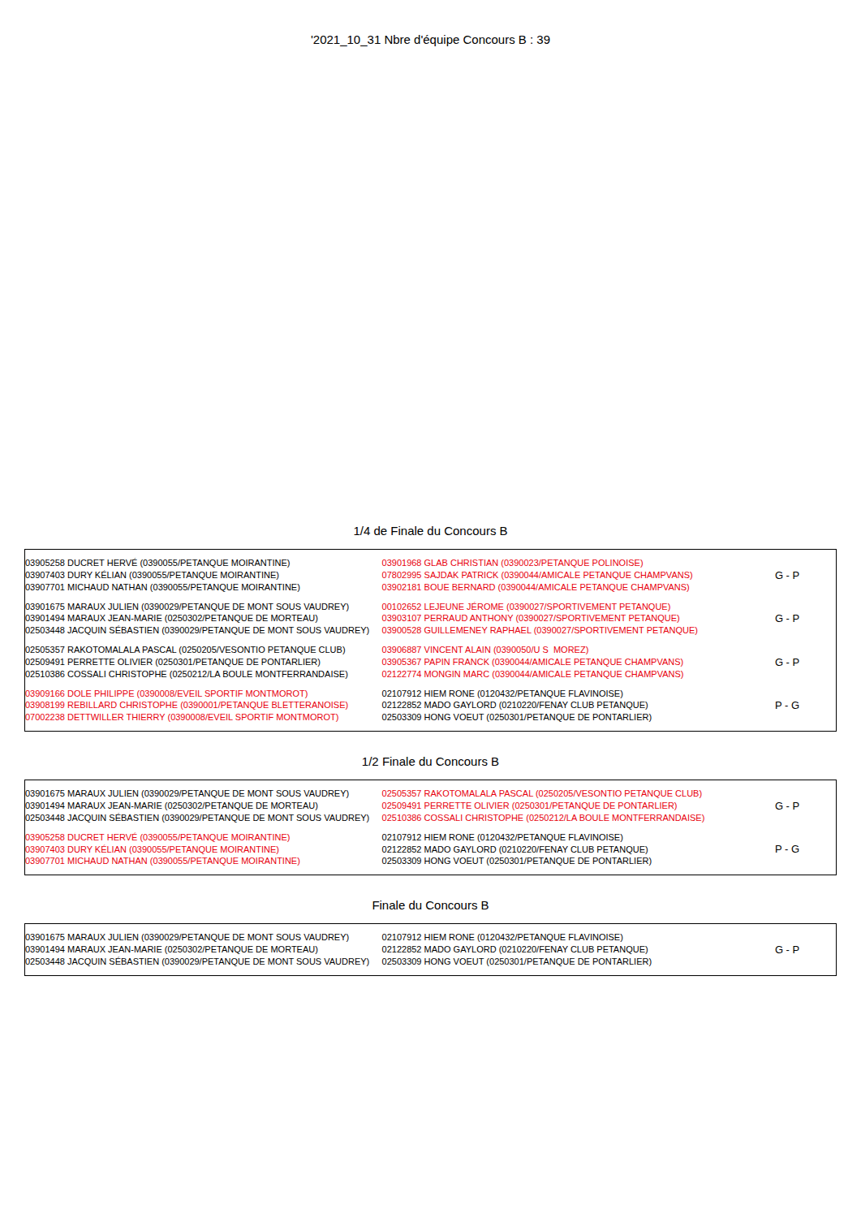'2021_10_31 Nbre d'équipe Concours B : 39
1/4 de Finale du Concours B
| / 03905258 DUCRET HERVÉ (0390055/PETANQUE MOIRANTINE) 03907403 DURY KÉLIAN (0390055/PETANQUE MOIRANTINE) 03907701 MICHAUD NATHAN (0390055/PETANQUE MOIRANTINE) / 03901968 GLAB CHRISTIAN (0390023/PETANQUE POLINOISE) 07802995 SAJDAK PATRICK (0390044/AMICALE PETANQUE CHAMPVANS) 03902181 BOUE BERNARD (0390044/AMICALE PETANQUE CHAMPVANS) / G - P / / 03901675 MARAUX JULIEN (0390029/PETANQUE DE MONT SOUS VAUDREY) 03901494 MARAUX JEAN-MARIE (0250302/PETANQUE DE MORTEAU) 02503448 JACQUIN SÉBASTIEN (0390029/PETANQUE DE MONT SOUS VAUDREY) / 00102652 LEJEUNE JÉROME (0390027/SPORTIVEMENT PETANQUE) 03903107 PERRAUD ANTHONY (0390027/SPORTIVEMENT PETANQUE) 03900528 GUILLEMENEY RAPHAEL (0390027/SPORTIVEMENT PETANQUE) / G - P / / 02505357 RAKOTOMALALA PASCAL (0250205/VESONTIO PETANQUE CLUB) 02509491 PERRETTE OLIVIER (0250301/PETANQUE DE PONTARLIER) 02510386 COSSALI CHRISTOPHE (0250212/LA BOULE MONTFERRANDAISE) / 03906887 VINCENT ALAIN (0390050/U S MOREZ) 03905367 PAPIN FRANCK (0390044/AMICALE PETANQUE CHAMPVANS) 02122774 MONGIN MARC (0390044/AMICALE PETANQUE CHAMPVANS) / G - P / / 03909166 DOLE PHILIPPE (0390008/EVEIL SPORTIF MONTMOROT) 03908199 REBILLARD CHRISTOPHE (0390001/PETANQUE BLETTERANOISE) 07002238 DETTWILLER THIERRY (0390008/EVEIL SPORTIF MONTMOROT) / 02107912 HIEM RONE (0120432/PETANQUE FLAVINOISE) 02122852 MADO GAYLORD (0210220/FENAY CLUB PETANQUE) 02503309 HONG VOEUT (0250301/PETANQUE DE PONTARLIER) / P - G / |
1/2 Finale du Concours B
| / 03901675 MARAUX JULIEN (0390029/PETANQUE DE MONT SOUS VAUDREY) 03901494 MARAUX JEAN-MARIE (0250302/PETANQUE DE MORTEAU) 02503448 JACQUIN SÉBASTIEN (0390029/PETANQUE DE MONT SOUS VAUDREY) / 02505357 RAKOTOMALALA PASCAL (0250205/VESONTIO PETANQUE CLUB) 02509491 PERRETTE OLIVIER (0250301/PETANQUE DE PONTARLIER) 02510386 COSSALI CHRISTOPHE (0250212/LA BOULE MONTFERRANDAISE) / G - P / / 03905258 DUCRET HERVÉ (0390055/PETANQUE MOIRANTINE) 03907403 DURY KÉLIAN (0390055/PETANQUE MOIRANTINE) 03907701 MICHAUD NATHAN (0390055/PETANQUE MOIRANTINE) / 02107912 HIEM RONE (0120432/PETANQUE FLAVINOISE) 02122852 MADO GAYLORD (0210220/FENAY CLUB PETANQUE) 02503309 HONG VOEUT (0250301/PETANQUE DE PONTARLIER) / P - G / |
Finale du Concours B
| / 03901675 MARAUX JULIEN (0390029/PETANQUE DE MONT SOUS VAUDREY) 03901494 MARAUX JEAN-MARIE (0250302/PETANQUE DE MORTEAU) 02503448 JACQUIN SÉBASTIEN (0390029/PETANQUE DE MONT SOUS VAUDREY) / 02107912 HIEM RONE (0120432/PETANQUE FLAVINOISE) 02122852 MADO GAYLORD (0210220/FENAY CLUB PETANQUE) 02503309 HONG VOEUT (0250301/PETANQUE DE PONTARLIER) / G - P / |